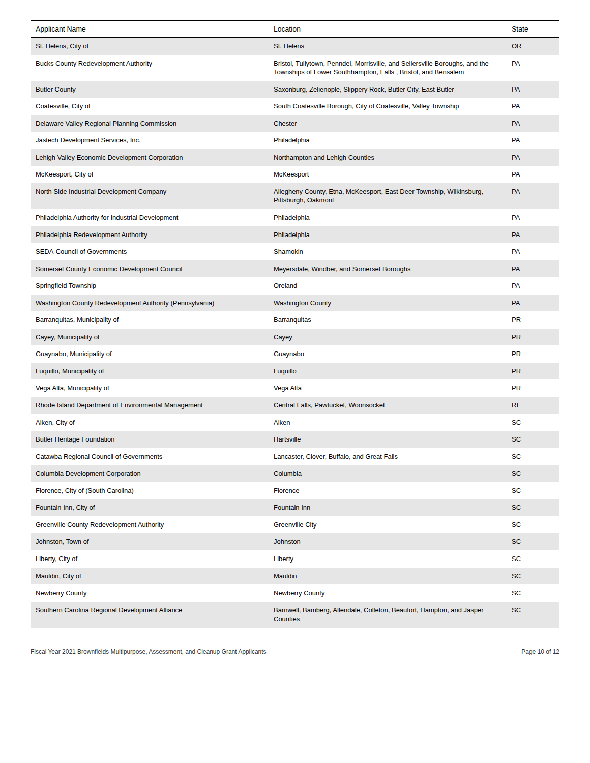| Applicant Name | Location | State |
| --- | --- | --- |
| St. Helens, City of | St. Helens | OR |
| Bucks County Redevelopment Authority | Bristol, Tullytown, Penndel, Morrisville, and Sellersville Boroughs, and the Townships of Lower Southhampton, Falls , Bristol, and Bensalem | PA |
| Butler County | Saxonburg, Zelienople, Slippery Rock, Butler City, East Butler | PA |
| Coatesville, City of | South Coatesville Borough, City of Coatesville, Valley Township | PA |
| Delaware Valley Regional Planning Commission | Chester | PA |
| Jastech Development Services, Inc. | Philadelphia | PA |
| Lehigh Valley Economic Development Corporation | Northampton and Lehigh Counties | PA |
| McKeesport, City of | McKeesport | PA |
| North Side Industrial Development Company | Allegheny County, Etna, McKeesport, East Deer Township, Wilkinsburg, Pittsburgh, Oakmont | PA |
| Philadelphia Authority for Industrial Development | Philadelphia | PA |
| Philadelphia Redevelopment Authority | Philadelphia | PA |
| SEDA-Council of Governments | Shamokin | PA |
| Somerset County Economic Development Council | Meyersdale, Windber, and Somerset Boroughs | PA |
| Springfield Township | Oreland | PA |
| Washington County Redevelopment Authority (Pennsylvania) | Washington County | PA |
| Barranquitas, Municipality of | Barranquitas | PR |
| Cayey, Municipality of | Cayey | PR |
| Guaynabo, Municipality of | Guaynabo | PR |
| Luquillo, Municipality of | Luquillo | PR |
| Vega Alta, Municipality of | Vega Alta | PR |
| Rhode Island Department of Environmental Management | Central Falls, Pawtucket, Woonsocket | RI |
| Aiken, City of | Aiken | SC |
| Butler Heritage Foundation | Hartsville | SC |
| Catawba Regional Council of Governments | Lancaster, Clover, Buffalo, and Great Falls | SC |
| Columbia Development Corporation | Columbia | SC |
| Florence, City of (South Carolina) | Florence | SC |
| Fountain Inn, City of | Fountain Inn | SC |
| Greenville County Redevelopment Authority | Greenville City | SC |
| Johnston, Town of | Johnston | SC |
| Liberty, City of | Liberty | SC |
| Mauldin, City of | Mauldin | SC |
| Newberry County | Newberry County | SC |
| Southern Carolina Regional Development Alliance | Barnwell, Bamberg, Allendale, Colleton, Beaufort, Hampton, and Jasper Counties | SC |
Fiscal Year 2021 Brownfields Multipurpose, Assessment, and Cleanup Grant Applicants Page 10 of 12